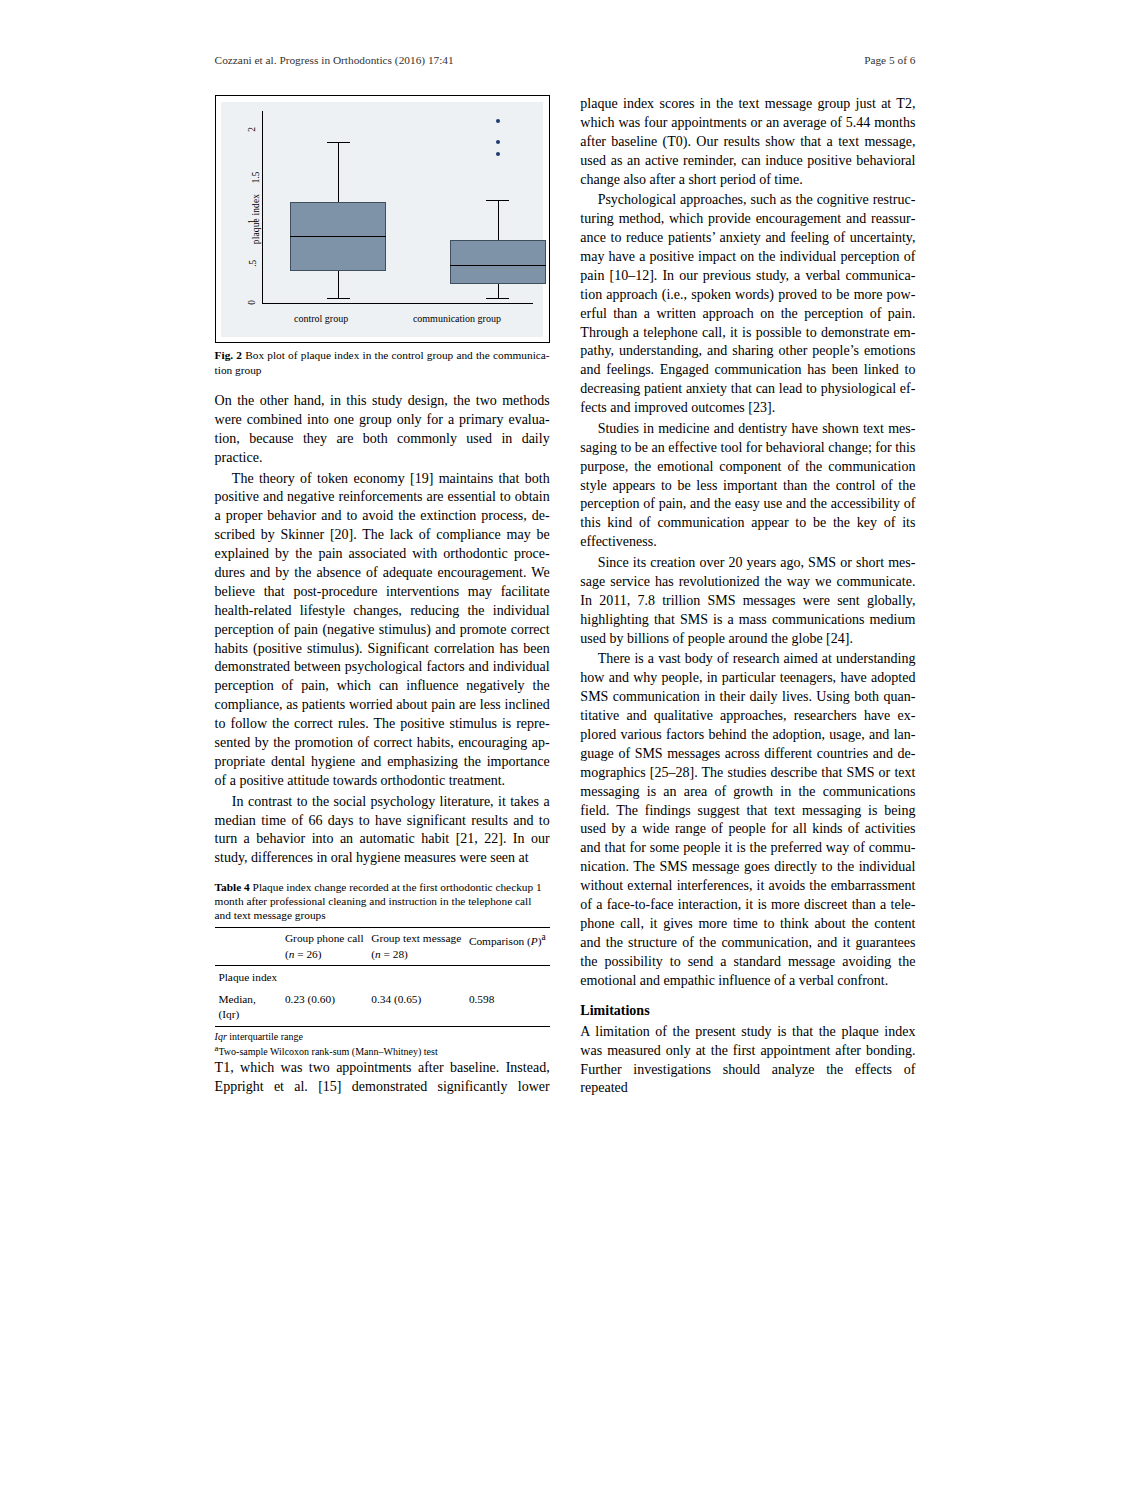Cozzani et al. Progress in Orthodontics (2016) 17:41
Page 5 of 6
plaque index
2
1.5
1
.5
0
control group communication group
Fig. 2 Box plot of plaque index in the control group and the communication group
On the other hand, in this study design, the two methods were combined into one group only for a primary evaluation, because they are both commonly used in daily practice.
The theory of token economy [19] maintains that both positive and negative reinforcements are essential to obtain a proper behavior and to avoid the extinction process, described by Skinner [20]. The lack of compliance may be explained by the pain associated with orthodontic procedures and by the absence of adequate encouragement. We believe that post-procedure interventions may facilitate health-related lifestyle changes, reducing the individual perception of pain (negative stimulus) and promote correct habits (positive stimulus). Significant correlation has been demonstrated between psychological factors and individual perception of pain, which can influence negatively the compliance, as patients worried about pain are less inclined to follow the correct rules. The positive stimulus is represented by the promotion of correct habits, encouraging appropriate dental hygiene and emphasizing the importance of a positive attitude towards orthodontic treatment.
In contrast to the social psychology literature, it takes a median time of 66 days to have significant results and to turn a behavior into an automatic habit [21, 22]. In our study, differences in oral hygiene measures were seen at
Table 4 Plaque index change recorded at the first orthodontic checkup 1 month after professional cleaning and instruction in the telephone call and text message groups
| | Group phone call ( n = 26) | Group text message ( n = 28) | Comparison ( P ) a |
| --- | --- | --- | --- |
| Plaque index | | | |
| Median, (Iqr) | 0.23 (0.60) | 0.34 (0.65) | 0.598 |
Iqr interquartile range
aTwo-sample Wilcoxon rank-sum (Mann–Whitney) test
T1, which was two appointments after baseline. Instead, Eppright et al. [15] demonstrated significantly lower plaque index scores in the text message group just at T2, which was four appointments or an average of 5.44 months after baseline (T0). Our results show that a text message, used as an active reminder, can induce positive behavioral change also after a short period of time.
Psychological approaches, such as the cognitive restructuring method, which provide encouragement and reassurance to reduce patients’ anxiety and feeling of uncertainty, may have a positive impact on the individual perception of pain [10–12]. In our previous study, a verbal communication approach (i.e., spoken words) proved to be more powerful than a written approach on the perception of pain. Through a telephone call, it is possible to demonstrate empathy, understanding, and sharing other people’s emotions and feelings. Engaged communication has been linked to decreasing patient anxiety that can lead to physiological effects and improved outcomes [23].
Studies in medicine and dentistry have shown text messaging to be an effective tool for behavioral change; for this purpose, the emotional component of the communication style appears to be less important than the control of the perception of pain, and the easy use and the accessibility of this kind of communication appear to be the key of its effectiveness.
Since its creation over 20 years ago, SMS or short message service has revolutionized the way we communicate. In 2011, 7.8 trillion SMS messages were sent globally, highlighting that SMS is a mass communications medium used by billions of people around the globe [24].
There is a vast body of research aimed at understanding how and why people, in particular teenagers, have adopted SMS communication in their daily lives. Using both quantitative and qualitative approaches, researchers have explored various factors behind the adoption, usage, and language of SMS messages across different countries and demographics [25–28]. The studies describe that SMS or text messaging is an area of growth in the communications field. The findings suggest that text messaging is being used by a wide range of people for all kinds of activities and that for some people it is the preferred way of communication. The SMS message goes directly to the individual without external interferences, it avoids the embarrassment of a face-to-face interaction, it is more discreet than a telephone call, it gives more time to think about the content and the structure of the communication, and it guarantees the possibility to send a standard message avoiding the emotional and empathic influence of a verbal confront.
Limitations
A limitation of the present study is that the plaque index was measured only at the first appointment after bonding. Further investigations should analyze the effects of repeated